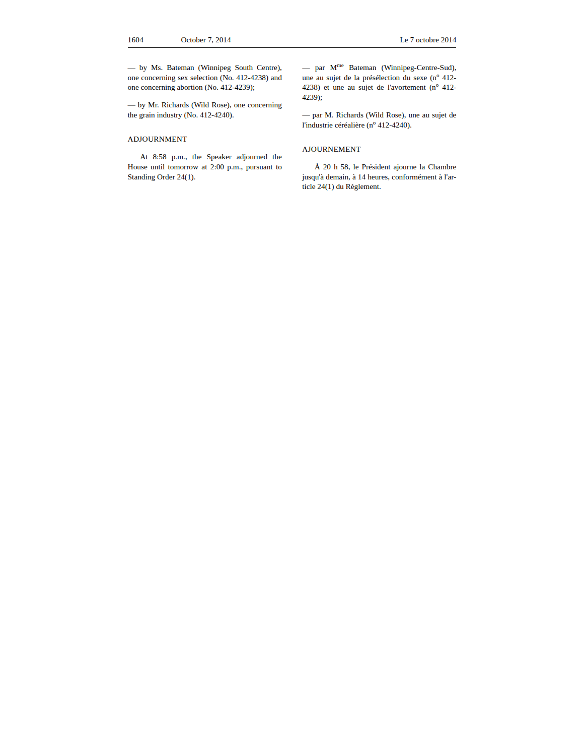1604
October 7, 2014
Le 7 octobre 2014
— by Ms. Bateman (Winnipeg South Centre), one concerning sex selection (No. 412-4238) and one concerning abortion (No. 412-4239);
— by Mr. Richards (Wild Rose), one concerning the grain industry (No. 412-4240).
Adjournment
At 8:58 p.m., the Speaker adjourned the House until tomorrow at 2:00 p.m., pursuant to Standing Order 24(1).
— par Mme Bateman (Winnipeg-Centre-Sud), une au sujet de la présélection du sexe (no 412-4238) et une au sujet de l'avortement (no 412-4239);
— par M. Richards (Wild Rose), une au sujet de l'industrie céréalière (no 412-4240).
Ajournement
À 20 h 58, le Président ajourne la Chambre jusqu'à demain, à 14 heures, conformément à l'article 24(1) du Règlement.